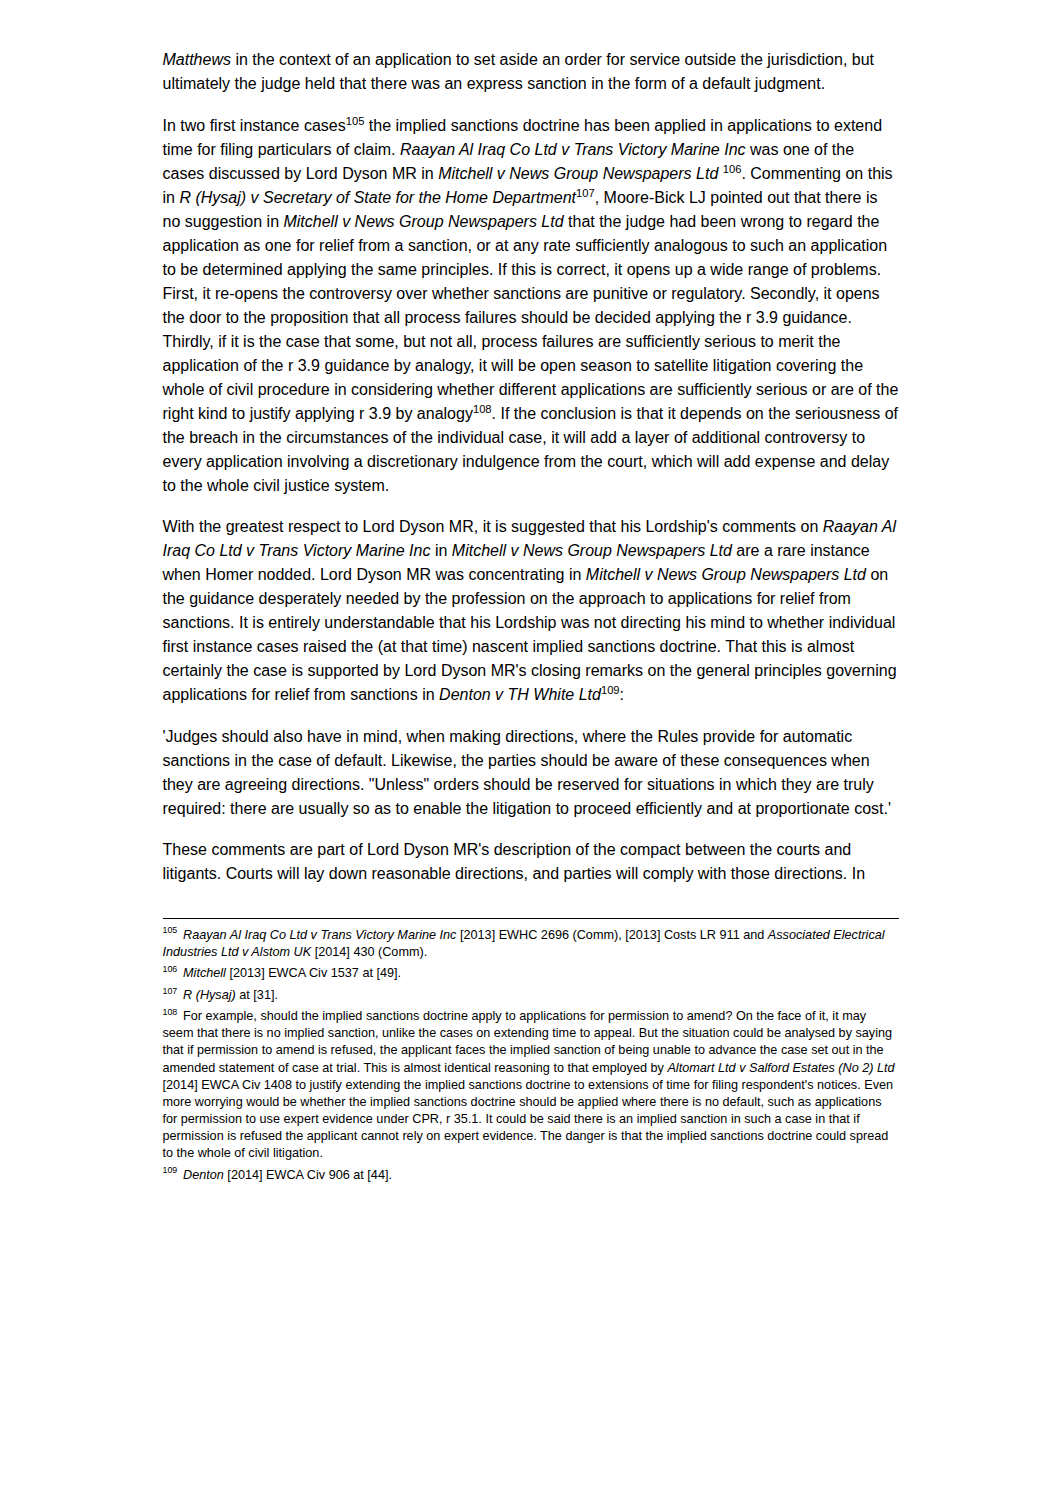Matthews in the context of an application to set aside an order for service outside the jurisdiction, but ultimately the judge held that there was an express sanction in the form of a default judgment.
In two first instance cases105 the implied sanctions doctrine has been applied in applications to extend time for filing particulars of claim. Raayan Al Iraq Co Ltd v Trans Victory Marine Inc was one of the cases discussed by Lord Dyson MR in Mitchell v News Group Newspapers Ltd 106. Commenting on this in R (Hysaj) v Secretary of State for the Home Department107, Moore-Bick LJ pointed out that there is no suggestion in Mitchell v News Group Newspapers Ltd that the judge had been wrong to regard the application as one for relief from a sanction, or at any rate sufficiently analogous to such an application to be determined applying the same principles. If this is correct, it opens up a wide range of problems. First, it re-opens the controversy over whether sanctions are punitive or regulatory. Secondly, it opens the door to the proposition that all process failures should be decided applying the r 3.9 guidance. Thirdly, if it is the case that some, but not all, process failures are sufficiently serious to merit the application of the r 3.9 guidance by analogy, it will be open season to satellite litigation covering the whole of civil procedure in considering whether different applications are sufficiently serious or are of the right kind to justify applying r 3.9 by analogy108. If the conclusion is that it depends on the seriousness of the breach in the circumstances of the individual case, it will add a layer of additional controversy to every application involving a discretionary indulgence from the court, which will add expense and delay to the whole civil justice system.
With the greatest respect to Lord Dyson MR, it is suggested that his Lordship's comments on Raayan Al Iraq Co Ltd v Trans Victory Marine Inc in Mitchell v News Group Newspapers Ltd are a rare instance when Homer nodded. Lord Dyson MR was concentrating in Mitchell v News Group Newspapers Ltd on the guidance desperately needed by the profession on the approach to applications for relief from sanctions. It is entirely understandable that his Lordship was not directing his mind to whether individual first instance cases raised the (at that time) nascent implied sanctions doctrine. That this is almost certainly the case is supported by Lord Dyson MR's closing remarks on the general principles governing applications for relief from sanctions in Denton v TH White Ltd109:
'Judges should also have in mind, when making directions, where the Rules provide for automatic sanctions in the case of default. Likewise, the parties should be aware of these consequences when they are agreeing directions. "Unless" orders should be reserved for situations in which they are truly required: there are usually so as to enable the litigation to proceed efficiently and at proportionate cost.'
These comments are part of Lord Dyson MR's description of the compact between the courts and litigants. Courts will lay down reasonable directions, and parties will comply with those directions. In
105 Raayan Al Iraq Co Ltd v Trans Victory Marine Inc [2013] EWHC 2696 (Comm), [2013] Costs LR 911 and Associated Electrical Industries Ltd v Alstom UK [2014] 430 (Comm).
106 Mitchell [2013] EWCA Civ 1537 at [49].
107 R (Hysaj) at [31].
108 For example, should the implied sanctions doctrine apply to applications for permission to amend? On the face of it, it may seem that there is no implied sanction, unlike the cases on extending time to appeal. But the situation could be analysed by saying that if permission to amend is refused, the applicant faces the implied sanction of being unable to advance the case set out in the amended statement of case at trial. This is almost identical reasoning to that employed by Altomart Ltd v Salford Estates (No 2) Ltd [2014] EWCA Civ 1408 to justify extending the implied sanctions doctrine to extensions of time for filing respondent's notices. Even more worrying would be whether the implied sanctions doctrine should be applied where there is no default, such as applications for permission to use expert evidence under CPR, r 35.1. It could be said there is an implied sanction in such a case in that if permission is refused the applicant cannot rely on expert evidence. The danger is that the implied sanctions doctrine could spread to the whole of civil litigation.
109 Denton [2014] EWCA Civ 906 at [44].